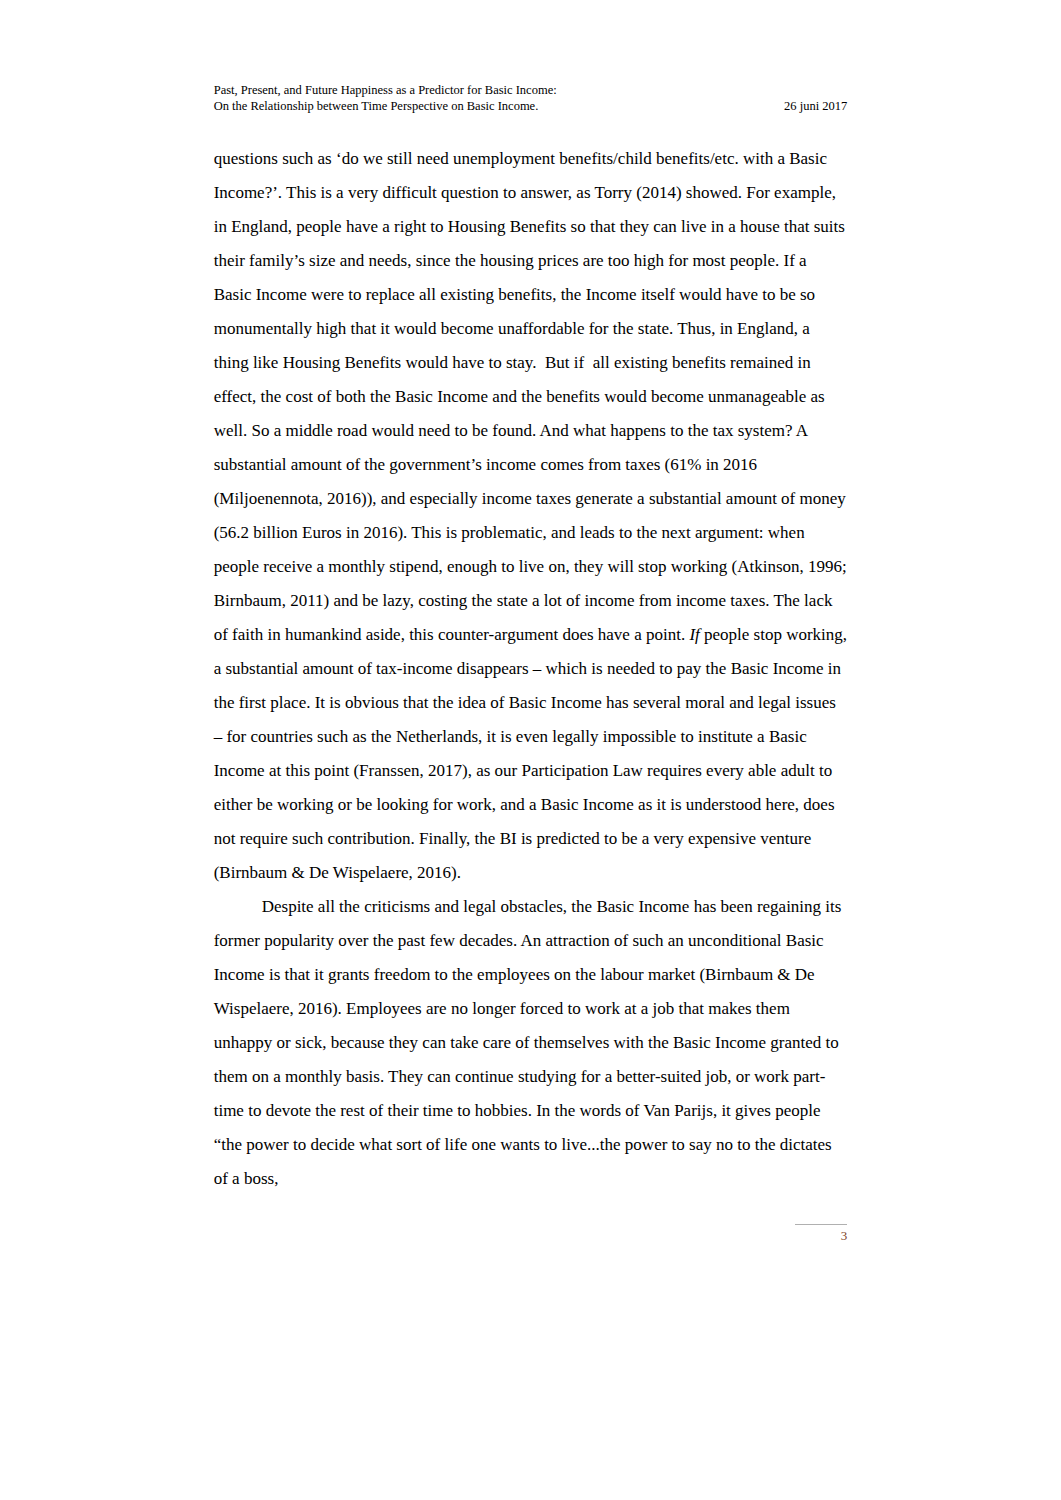Past, Present, and Future Happiness as a Predictor for Basic Income:
On the Relationship between Time Perspective on Basic Income.
26 juni 2017
questions such as ‘do we still need unemployment benefits/child benefits/etc. with a Basic Income?’. This is a very difficult question to answer, as Torry (2014) showed. For example, in England, people have a right to Housing Benefits so that they can live in a house that suits their family’s size and needs, since the housing prices are too high for most people. If a Basic Income were to replace all existing benefits, the Income itself would have to be so monumentally high that it would become unaffordable for the state. Thus, in England, a thing like Housing Benefits would have to stay. But if all existing benefits remained in effect, the cost of both the Basic Income and the benefits would become unmanageable as well. So a middle road would need to be found. And what happens to the tax system? A substantial amount of the government’s income comes from taxes (61% in 2016 (Miljoenennota, 2016)), and especially income taxes generate a substantial amount of money (56.2 billion Euros in 2016). This is problematic, and leads to the next argument: when people receive a monthly stipend, enough to live on, they will stop working (Atkinson, 1996; Birnbaum, 2011) and be lazy, costing the state a lot of income from income taxes. The lack of faith in humankind aside, this counter-argument does have a point. If people stop working, a substantial amount of tax-income disappears – which is needed to pay the Basic Income in the first place. It is obvious that the idea of Basic Income has several moral and legal issues – for countries such as the Netherlands, it is even legally impossible to institute a Basic Income at this point (Franssen, 2017), as our Participation Law requires every able adult to either be working or be looking for work, and a Basic Income as it is understood here, does not require such contribution. Finally, the BI is predicted to be a very expensive venture (Birnbaum & De Wispelaere, 2016).
Despite all the criticisms and legal obstacles, the Basic Income has been regaining its former popularity over the past few decades. An attraction of such an unconditional Basic Income is that it grants freedom to the employees on the labour market (Birnbaum & De Wispelaere, 2016). Employees are no longer forced to work at a job that makes them unhappy or sick, because they can take care of themselves with the Basic Income granted to them on a monthly basis. They can continue studying for a better-suited job, or work part-time to devote the rest of their time to hobbies. In the words of Van Parijs, it gives people “the power to decide what sort of life one wants to live...the power to say no to the dictates of a boss,
3